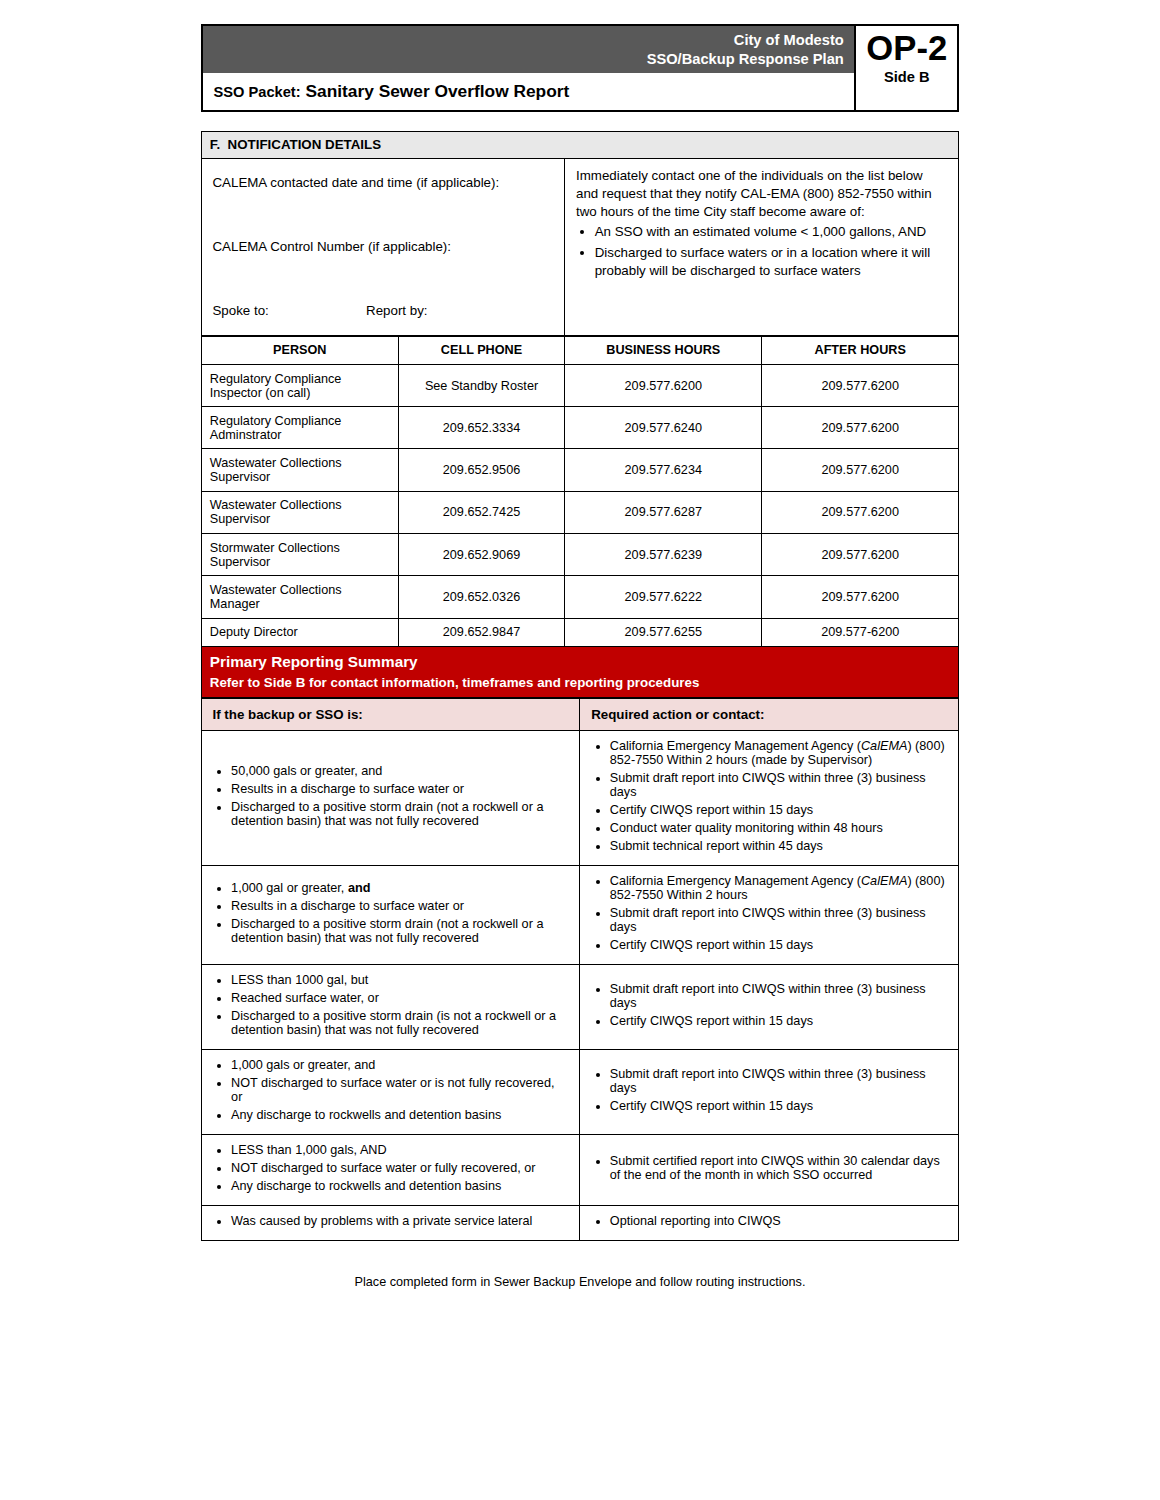City of Modesto
SSO/Backup Response Plan
SSO Packet: Sanitary Sewer Overflow Report
OP-2
Side B
F. NOTIFICATION DETAILS
| CALEMA contacted date and time (if applicable): CALEMA Control Number (if applicable): Spoke to: Report by: | Immediately contact one of the individuals on the list below and request that they notify CAL-EMA (800) 852-7550 within two hours of the time City staff become aware of: An SSO with an estimated volume < 1,000 gallons, AND Discharged to surface waters or in a location where it will probably will be discharged to surface waters |
| PERSON | CELL PHONE | BUSINESS HOURS | AFTER HOURS |
| --- | --- | --- | --- |
| Regulatory Compliance Inspector (on call) | See Standby Roster | 209.577.6200 | 209.577.6200 |
| Regulatory Compliance Adminstrator | 209.652.3334 | 209.577.6240 | 209.577.6200 |
| Wastewater Collections Supervisor | 209.652.9506 | 209.577.6234 | 209.577.6200 |
| Wastewater Collections Supervisor | 209.652.7425 | 209.577.6287 | 209.577.6200 |
| Stormwater Collections Supervisor | 209.652.9069 | 209.577.6239 | 209.577.6200 |
| Wastewater Collections Manager | 209.652.0326 | 209.577.6222 | 209.577.6200 |
| Deputy Director | 209.652.9847 | 209.577.6255 | 209.577-6200 |
Primary Reporting Summary
Refer to Side B for contact information, timeframes and reporting procedures
| If the backup or SSO is: | Required action or contact: |
| --- | --- |
| 50,000 gals or greater, and Results in a discharge to surface water or Discharged to a positive storm drain (not a rockwell or a detention basin) that was not fully recovered | California Emergency Management Agency ( CalEMA ) (800) 852-7550 Within 2 hours (made by Supervisor) Submit draft report into CIWQS within three (3) business days Certify CIWQS report within 15 days Conduct water quality monitoring within 48 hours Submit technical report within 45 days |
| 1,000 gal or greater, and Results in a discharge to surface water or Discharged to a positive storm drain (not a rockwell or a detention basin) that was not fully recovered | California Emergency Management Agency ( CalEMA ) (800) 852-7550 Within 2 hours Submit draft report into CIWQS within three (3) business days Certify CIWQS report within 15 days |
| LESS than 1000 gal, but Reached surface water, or Discharged to a positive storm drain (is not a rockwell or a detention basin) that was not fully recovered | Submit draft report into CIWQS within three (3) business days Certify CIWQS report within 15 days |
| 1,000 gals or greater, and NOT discharged to surface water or is not fully recovered, or Any discharge to rockwells and detention basins | Submit draft report into CIWQS within three (3) business days Certify CIWQS report within 15 days |
| LESS than 1,000 gals, AND NOT discharged to surface water or fully recovered, or Any discharge to rockwells and detention basins | Submit certified report into CIWQS within 30 calendar days of the end of the month in which SSO occurred |
| Was caused by problems with a private service lateral | Optional reporting into CIWQS |
Place completed form in Sewer Backup Envelope and follow routing instructions.